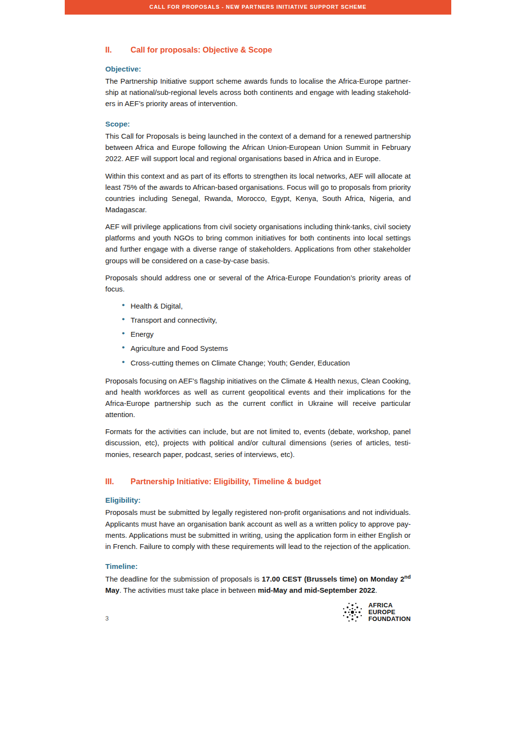Call for proposals - New Partners Initiative Support Scheme
II. Call for proposals: Objective & Scope
Objective:
The Partnership Initiative support scheme awards funds to localise the Africa-Europe partnership at national/sub-regional levels across both continents and engage with leading stakeholders in AEF’s priority areas of intervention.
Scope:
This Call for Proposals is being launched in the context of a demand for a renewed partnership between Africa and Europe following the African Union-European Union Summit in February 2022. AEF will support local and regional organisations based in Africa and in Europe.
Within this context and as part of its efforts to strengthen its local networks, AEF will allocate at least 75% of the awards to African-based organisations. Focus will go to proposals from priority countries including Senegal, Rwanda, Morocco, Egypt, Kenya, South Africa, Nigeria, and Madagascar.
AEF will privilege applications from civil society organisations including think-tanks, civil society platforms and youth NGOs to bring common initiatives for both continents into local settings and further engage with a diverse range of stakeholders. Applications from other stakeholder groups will be considered on a case-by-case basis.
Proposals should address one or several of the Africa-Europe Foundation’s priority areas of focus.
Health & Digital,
Transport and connectivity,
Energy
Agriculture and Food Systems
Cross-cutting themes on Climate Change; Youth; Gender, Education
Proposals focusing on AEF’s flagship initiatives on the Climate & Health nexus, Clean Cooking, and health workforces as well as current geopolitical events and their implications for the Africa-Europe partnership such as the current conflict in Ukraine will receive particular attention.
Formats for the activities can include, but are not limited to, events (debate, workshop, panel discussion, etc), projects with political and/or cultural dimensions (series of articles, testimonies, research paper, podcast, series of interviews, etc).
III. Partnership Initiative: Eligibility, Timeline & budget
Eligibility:
Proposals must be submitted by legally registered non-profit organisations and not individuals. Applicants must have an organisation bank account as well as a written policy to approve payments. Applications must be submitted in writing, using the application form in either English or in French. Failure to comply with these requirements will lead to the rejection of the application.
Timeline:
The deadline for the submission of proposals is 17.00 CEST (Brussels time) on Monday 2nd May. The activities must take place in between mid-May and mid-September 2022.
3
Africa
Europe
Foundation